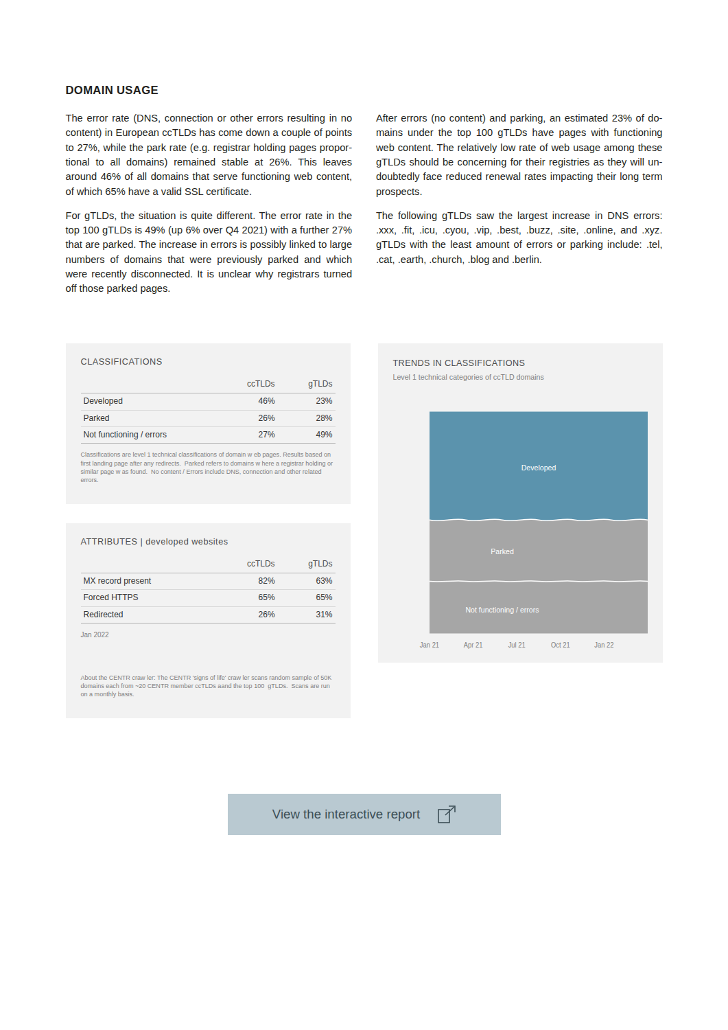Domain usage
The error rate (DNS, connection or other errors resulting in no content) in European ccTLDs has come down a couple of points to 27%, while the park rate (e.g. registrar holding pages proportional to all domains) remained stable at 26%. This leaves around 46% of all domains that serve functioning web content, of which 65% have a valid SSL certificate.
For gTLDs, the situation is quite different. The error rate in the top 100 gTLDs is 49% (up 6% over Q4 2021) with a further 27% that are parked. The increase in errors is possibly linked to large numbers of domains that were previously parked and which were recently disconnected. It is unclear why registrars turned off those parked pages.
After errors (no content) and parking, an estimated 23% of domains under the top 100 gTLDs have pages with functioning web content. The relatively low rate of web usage among these gTLDs should be concerning for their registries as they will undoubtedly face reduced renewal rates impacting their long term prospects.
The following gTLDs saw the largest increase in DNS errors: .xxx, .fit, .icu, .cyou, .vip, .best, .buzz, .site, .online, and .xyz. gTLDs with the least amount of errors or parking include: .tel, .cat, .earth, .church, .blog and .berlin.
CLASSIFICATIONS
| | ccTLDs | gTLDs |
| --- | --- | --- |
| Developed | 46% | 23% |
| Parked | 26% | 28% |
| Not functioning / errors | 27% | 49% |
Classifications are level 1 technical classifications of domain w eb pages. Results based on first landing page after any redirects. Parked refers to domains w here a registrar holding or similar page w as found. No content / Errors include DNS, connection and other related errors.
ATTRIBUTES | developed websites
| | ccTLDs | gTLDs |
| --- | --- | --- |
| MX record present | 82% | 63% |
| Forced HTTPS | 65% | 65% |
| Redirected | 26% | 31% |
Jan 2022
About the CENTR craw ler: The CENTR 'signs of life' craw ler scans random sample of 50K domains each from ~20 CENTR member ccTLDs aand the top 100 gTLDs. Scans are run on a monthly basis.
TRENDS IN CLASSIFICATIONS
Level 1 technical categories of ccTLD domains
Developed Parked Not functioning / errors Jan 21 Apr 21 Jul 21 Oct 21 Jan 22
View the interactive report